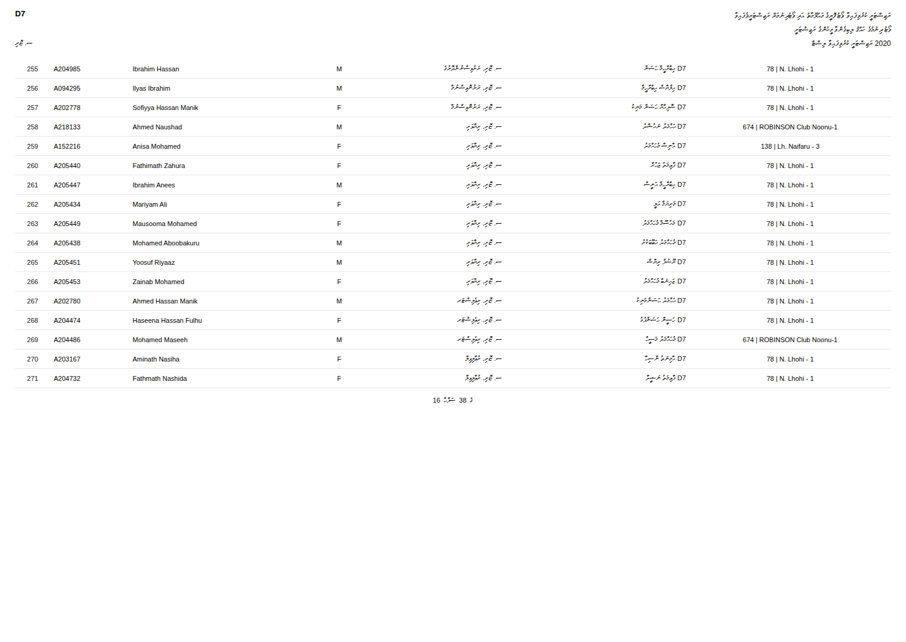D7
ރަޖިސްޓަރީ ކުރެވިފައިވާ ވޯޓު ފޮށީގެ މައުލޫމާތު އަދި ވޯޓުދިނުމަށް ރަޖިސްޓަރީވެފައިވާ
ވޯޓު ދިނުމުގެ ހައްޤު ލިބިގެންވާ މީހުންގެ ރަޖިސްޓަރީ
2020 ރަޖިސްޓަރީ ކުރެވިފައިވާ ލިސްޓް
ސ. ޏޮރި
| 255 | A204985 | Ibrahim Hassan | M | ސ. ޏޮރި، ރަށުވިސްނުންދޮށުގެ | D7 އިބްރާހީމް ޙަސަން | 78 / N. Lhohi - 1 |
| 256 | A094295 | Ilyas Ibrahim | M | ސ. ޏޮރި، ރަށުނޮވިސްނުމާ | D7 އިލްޔާސް އިބްރާހީމް | 78 / N. Lhohi - 1 |
| 257 | A202778 | Sofiyya Hassan Manik | F | ސ. ޏޮރި، ރަށުނޮވިސްނުމާ | D7 ސޮފިއްޔާ ޙަސަން މަނިކު | 78 / N. Lhohi - 1 |
| 258 | A218133 | Ahmed Naushad | M | ސ. ޏޮރި، ރިޔާވަރި | D7 އަޙްމަދު ނައުޝާދު | 674 / ROBINSON Club Noonu-1 |
| 259 | A152216 | Anisa Mohamed | F | ސ. ޏޮރި، ރިޔާވަރި | D7 އާނިސާ މުޙައްމަދު | 138 / Lh. Naifaru - 3 |
| 260 | A205440 | Fathimath Zahura | F | ސ. ޏޮރި، ރިޔާވަރި | D7 ފާޠިމަތު ޒަހުރާ | 78 / N. Lhohi - 1 |
| 261 | A205447 | Ibrahim Anees | M | ސ. ޏޮރި، ރިޔާވަރި | D7 އިބްރާހީމް އަނީސް | 78 / N. Lhohi - 1 |
| 262 | A205434 | Mariyam Ali | F | ސ. ޏޮރި، ރިޔާވަރި | D7 މަރިޔަމް ޢަލީ | 78 / N. Lhohi - 1 |
| 263 | A205449 | Mausooma Mohamed | F | ސ. ޏޮރި، ރިޔާވަރި | D7 މައުސޫމާ މުޙައްމަދު | 78 / N. Lhohi - 1 |
| 264 | A205438 | Mohamed Aboobakuru | M | ސ. ޏޮރި، ރިޔާވަރި | D7 މުޙައްމަދު އަބޫބަކުރު | 78 / N. Lhohi - 1 |
| 265 | A205451 | Yoosuf Riyaaz | M | ސ. ޏޮރި، ރިޔާވަރި | D7 ޔޫސުފް ރިޔާޟް | 78 / N. Lhohi - 1 |
| 266 | A205453 | Zainab Mohamed | F | ސ. ޏޮރި، ރިޔާވަރި | D7 ޒައިނަބް މުޙައްމަދު | 78 / N. Lhohi - 1 |
| 267 | A202780 | Ahmed Hassan Manik | M | ސ. ޏޮރި، ރިވެލިސްޓަރ | D7 އަޙްމަދު ޙަސަންމަނިކު | 78 / N. Lhohi - 1 |
| 268 | A204474 | Haseena Hassan Fulhu | F | ސ. ޏޮރި، ރިވެލިސްޓަރ | D7 ޙަސީނާ ޙަސަންފުޅު | 78 / N. Lhohi - 1 |
| 269 | A204486 | Mohamed Maseeh | M | ސ. ޏޮރި، ރިވެލިސްޓަރ | D7 މުޙައްމަދު މަސީޙް | 674 / ROBINSON Club Noonu-1 |
| 270 | A203167 | Aminath Nasiha | F | ސ. ޏޮރި، ރުވާލިވިލާ | D7 އާމިނަތު ނާސިޙާ | 78 / N. Lhohi - 1 |
| 271 | A204732 | Fathmath Nashida | F | ސ. ޏޮރި، ރުވާލިވިލާ | D7 ފާޠިމަތު ނަޝީދާ | 78 / N. Lhohi - 1 |
16 ގެ 38 ޞަފްޙާ